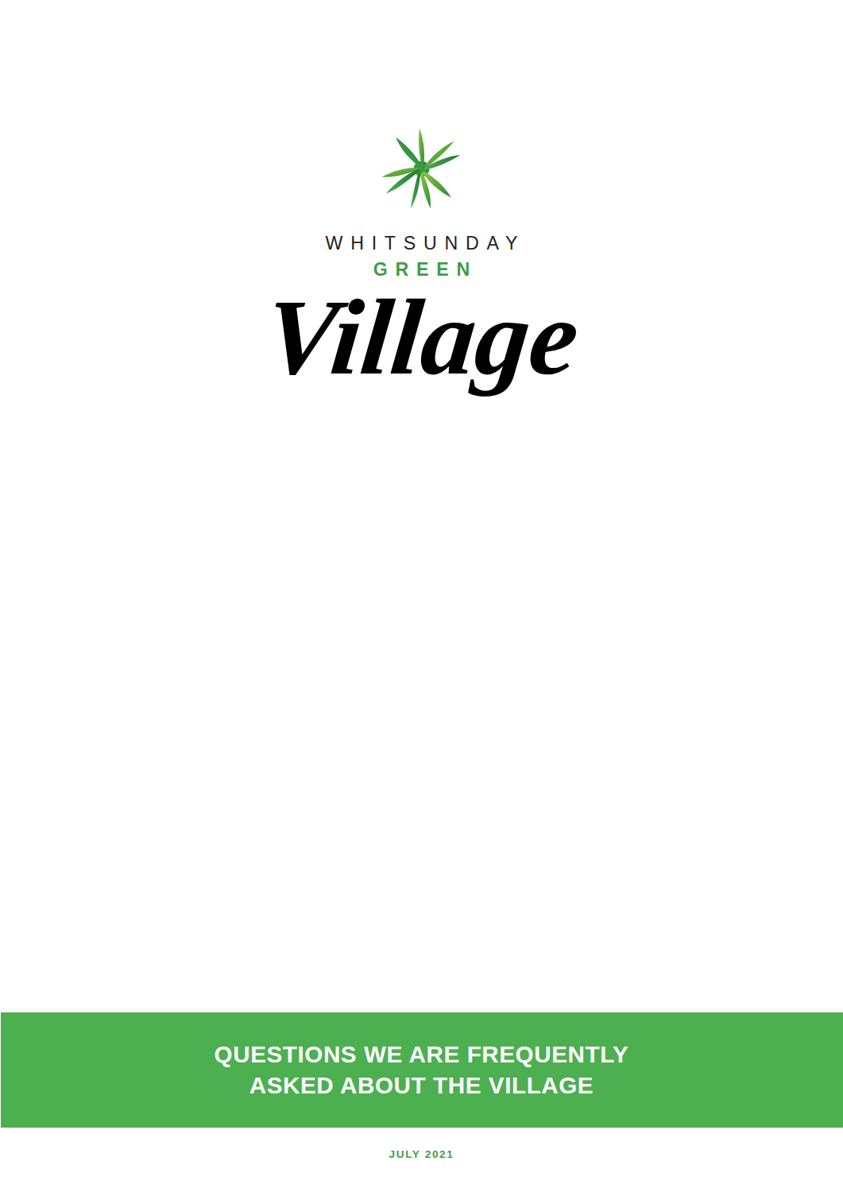Whitsunday
Green
Village
Questions we are frequently
asked about the village
July 2021